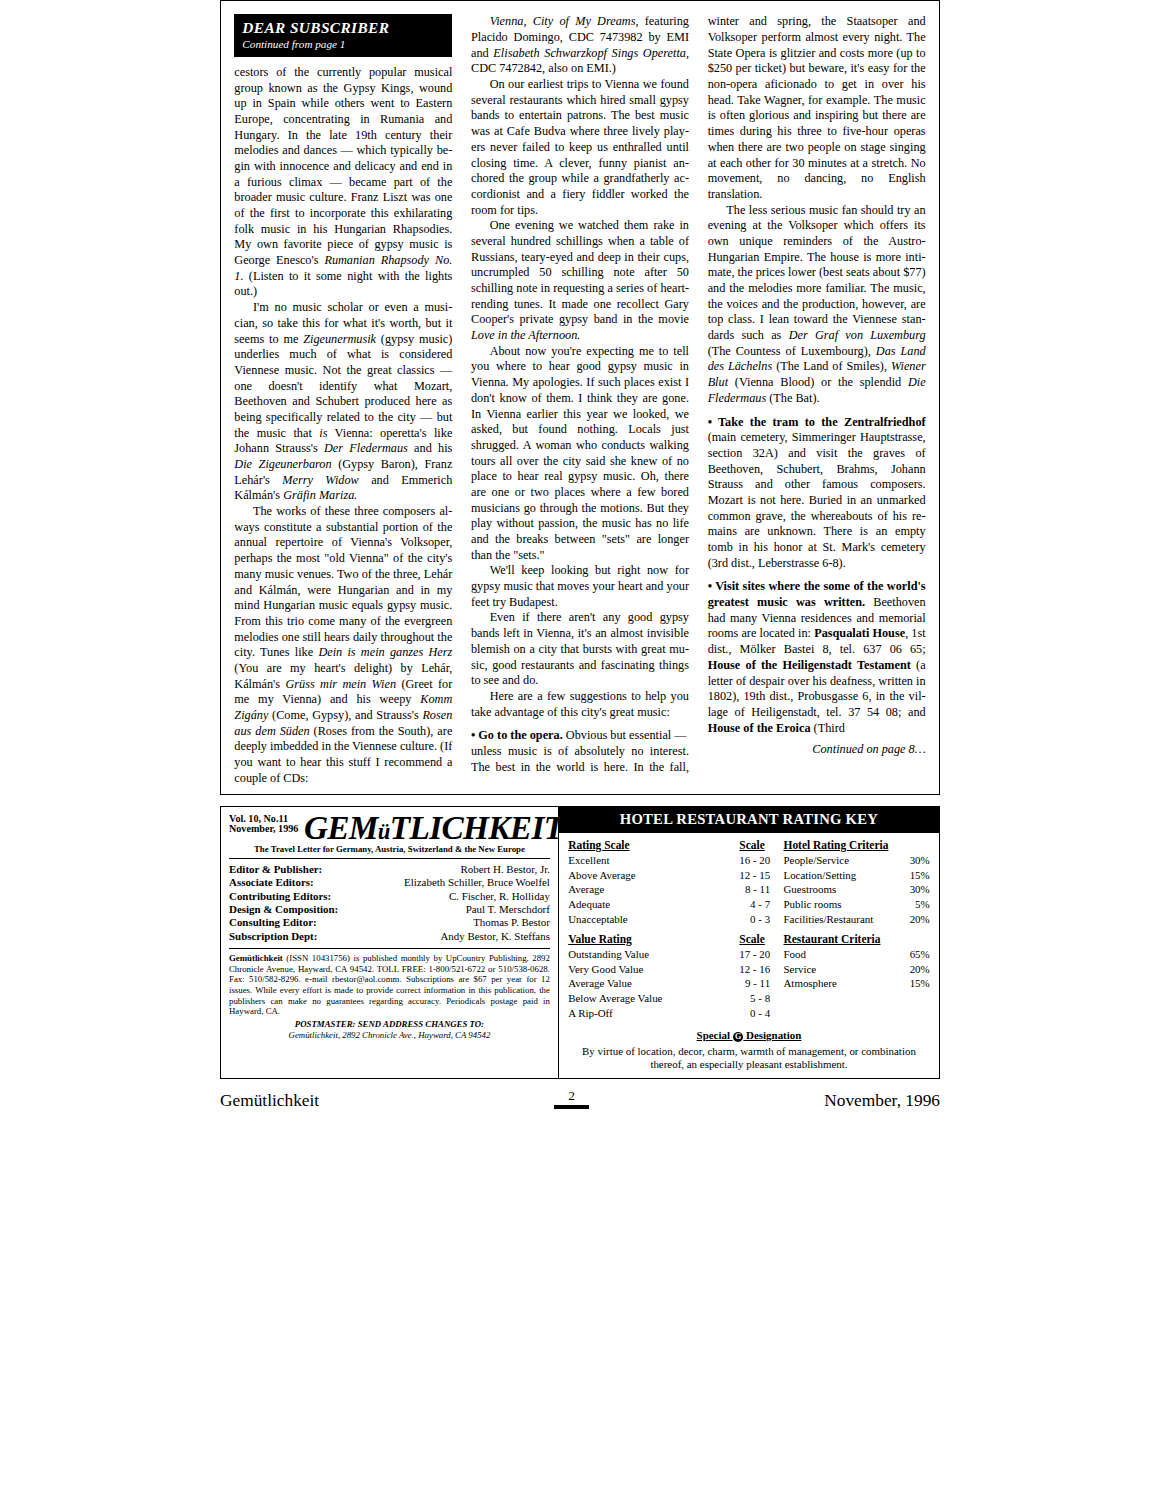DEAR SUBSCRIBER
Continued from page 1
cestors of the currently popular musical group known as the Gypsy Kings, wound up in Spain while others went to Eastern Europe, concentrating in Rumania and Hungary. In the late 19th century their melodies and dances — which typically begin with innocence and delicacy and end in a furious climax — became part of the broader music culture. Franz Liszt was one of the first to incorporate this exhilarating folk music in his Hungarian Rhapsodies. My own favorite piece of gypsy music is George Enesco's Rumanian Rhapsody No. 1. (Listen to it some night with the lights out.)
I'm no music scholar or even a musician, so take this for what it's worth, but it seems to me Zigeunermusik (gypsy music) underlies much of what is considered Viennese music. Not the great classics — one doesn't identify what Mozart, Beethoven and Schubert produced here as being specifically related to the city — but the music that is Vienna: operetta's like Johann Strauss's Der Fledermaus and his Die Zigeunerbaron (Gypsy Baron), Franz Lehár's Merry Widow and Emmerich Kálmán's Gräfin Mariza.
The works of these three composers always constitute a substantial portion of the annual repertoire of Vienna's Volksoper, perhaps the most "old Vienna" of the city's many music venues. Two of the three, Lehár and Kálmán, were Hungarian and in my mind Hungarian music equals gypsy music. From this trio come many of the evergreen melodies one still hears daily throughout the city. Tunes like Dein is mein ganzes Herz (You are my heart's delight) by Lehár, Kálmán's Grüss mir mein Wien (Greet for me my Vienna) and his weepy Komm Zigány (Come, Gypsy), and Strauss's Rosen aus dem Süden (Roses from the South), are deeply imbedded in the Viennese culture. (If you want to hear this stuff I recommend a couple of CDs:
Vienna, City of My Dreams, featuring Placido Domingo, CDC 7473982 by EMI and Elisabeth Schwarzkopf Sings Operetta, CDC 7472842, also on EMI.)
On our earliest trips to Vienna we found several restaurants which hired small gypsy bands to entertain patrons. The best music was at Cafe Budva where three lively players never failed to keep us enthralled until closing time. A clever, funny pianist anchored the group while a grandfatherly accordionist and a fiery fiddler worked the room for tips.
One evening we watched them rake in several hundred schillings when a table of Russians, teary-eyed and deep in their cups, uncrumpled 50 schilling note after 50 schilling note in requesting a series of heart-rending tunes. It made one recollect Gary Cooper's private gypsy band in the movie Love in the Afternoon.
About now you're expecting me to tell you where to hear good gypsy music in Vienna. My apologies. If such places exist I don't know of them. I think they are gone. In Vienna earlier this year we looked, we asked, but found nothing. Locals just shrugged. A woman who conducts walking tours all over the city said she knew of no place to hear real gypsy music. Oh, there are one or two places where a few bored musicians go through the motions. But they play without passion, the music has no life and the breaks between "sets" are longer than the "sets."
We'll keep looking but right now for gypsy music that moves your heart and your feet try Budapest.
Even if there aren't any good gypsy bands left in Vienna, it's an almost invisible blemish on a city that bursts with great music, good restaurants and fascinating things to see and do.
Here are a few suggestions to help you take advantage of this city's great music:
• Go to the opera. Obvious but essential —
unless music is of absolutely no interest. The best in the world is here. In the fall, winter and spring, the Staatsoper and Volksoper perform almost every night. The State Opera is glitzier and costs more (up to $250 per ticket) but beware, it's easy for the non-opera aficionado to get in over his head. Take Wagner, for example. The music is often glorious and inspiring but there are times during his three to five-hour operas when there are two people on stage singing at each other for 30 minutes at a stretch. No movement, no dancing, no English translation.
The less serious music fan should try an evening at the Volksoper which offers its own unique reminders of the Austro-Hungarian Empire. The house is more intimate, the prices lower (best seats about $77) and the melodies more familiar. The music, the voices and the production, however, are top class. I lean toward the Viennese standards such as Der Graf von Luxemburg (The Countess of Luxembourg), Das Land des Lächelns (The Land of Smiles), Wiener Blut (Vienna Blood) or the splendid Die Fledermaus (The Bat).
• Take the tram to the Zentralfriedhof (main cemetery, Simmeringer Hauptstrasse, section 32A) and visit the graves of Beethoven, Schubert, Brahms, Johann Strauss and other famous composers. Mozart is not here. Buried in an unmarked common grave, the whereabouts of his remains are unknown. There is an empty tomb in his honor at St. Mark's cemetery (3rd dist., Leberstrasse 6-8).
• Visit sites where the some of the world's greatest music was written. Beethoven had many Vienna residences and memorial rooms are located in: Pasqualati House, 1st dist., Mölker Bastei 8, tel. 637 06 65; House of the Heiligenstadt Testament (a letter of despair over his deafness, written in 1802), 19th dist., Probusgasse 6, in the village of Heiligenstadt, tel. 37 54 08; and House of the Eroica (Third
Continued on page 8…
Vol. 10, No.11
November, 1996
GEM üTLICHKEIT
The Travel Letter for Germany, Austria, Switzerland & the New Europe
Editor & Publisher: Robert H. Bestor, Jr.
Associate Editors: Elizabeth Schiller, Bruce Woelfel
Contributing Editors: C. Fischer, R. Holliday
Design & Composition: Paul T. Merschdorf
Consulting Editor: Thomas P. Bestor
Subscription Dept: Andy Bestor, K. Steffans
Gemütlichkeit (ISSN 10431756) is published monthly by UpCountry Publishing, 2892 Chronicle Avenue, Hayward, CA 94542. TOLL FREE: 1-800/521-6722 or 510/538-0628. Fax: 510/582-8296. e-mail rbestor@aol.comm. Subscriptions are $67 per year for 12 issues. While every effort is made to provide correct information in this publication, the publishers can make no guarantees regarding accuracy. Periodicals postage paid in Hayward, CA. POSTMASTER: SEND ADDRESS CHANGES TO: Gemütlichkeit, 2892 Chronicle Ave., Hayward, CA 94542
HOTEL RESTAURANT RATING KEY
Rating Scale Scale
| Excellent | 16 - 20 |
| Above Average | 12 - 15 |
| Average | 8 - 11 |
| Adequate | 4 - 7 |
| Unacceptable | 0 - 3 |
Value Rating Scale
| Outstanding Value | 17 - 20 |
| Very Good Value | 12 - 16 |
| Average Value | 9 - 11 |
| Below Average Value | 5 - 8 |
| A Rip-Off | 0 - 4 |
Hotel Rating Criteria
| People/Service | 30% |
| Location/Setting | 15% |
| Guestrooms | 30% |
| Public rooms | 5% |
| Facilities/Restaurant | 20% |
Restaurant Criteria
| Food | 65% |
| Service | 20% |
| Atmosphere | 15% |
Special G Designation
By virtue of location, decor, charm, warmth of management, or combination thereof, an especially pleasant establishment.
Gemütlichkeit
2
November, 1996